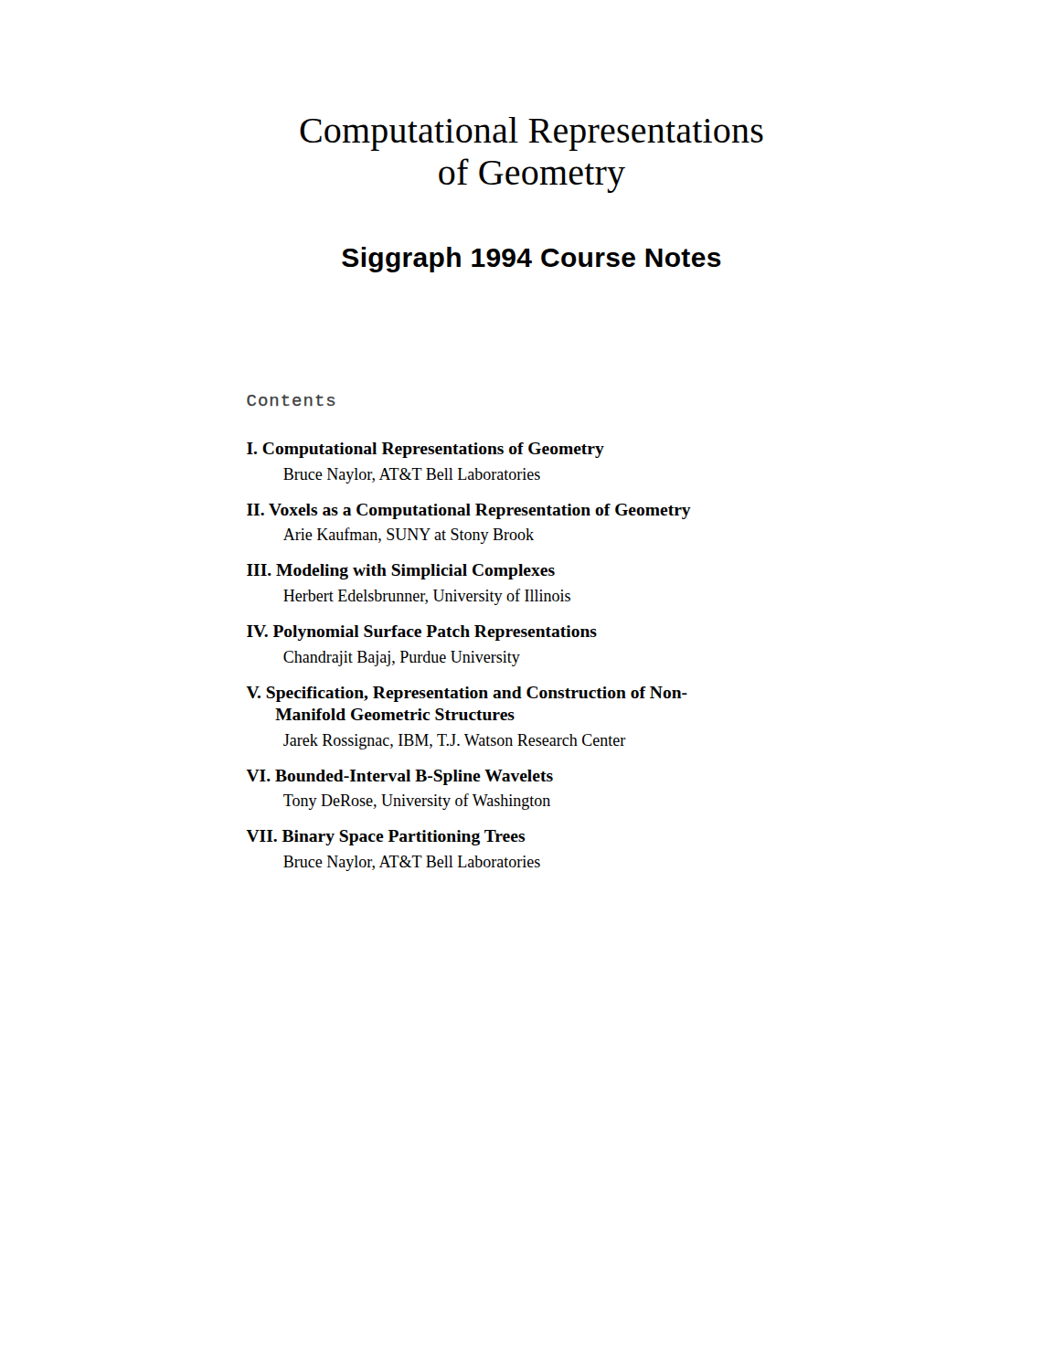Computational Representations
of Geometry
Siggraph 1994 Course Notes
Contents
I. Computational Representations of Geometry Bruce Naylor, AT&T Bell Laboratories
II. Voxels as a Computational Representation of Geometry Arie Kaufman, SUNY at Stony Brook
III. Modeling with Simplicial Complexes Herbert Edelsbrunner, University of Illinois
IV. Polynomial Surface Patch Representations Chandrajit Bajaj, Purdue University
V. Specification, Representation and Construction of Non-Manifold Geometric Structures Jarek Rossignac, IBM, T.J. Watson Research Center
VI. Bounded-Interval B-Spline Wavelets Tony DeRose, University of Washington
VII. Binary Space Partitioning Trees Bruce Naylor, AT&T Bell Laboratories